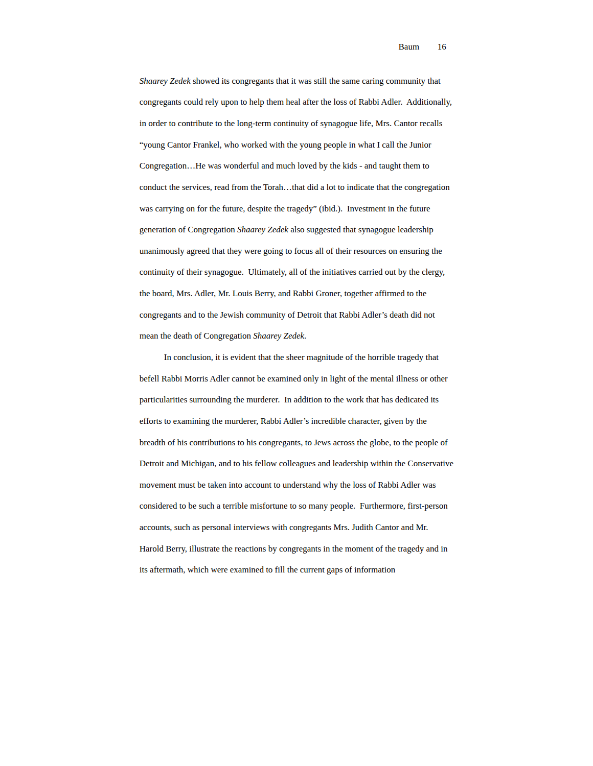Baum 16
Shaarey Zedek showed its congregants that it was still the same caring community that congregants could rely upon to help them heal after the loss of Rabbi Adler. Additionally, in order to contribute to the long-term continuity of synagogue life, Mrs. Cantor recalls “young Cantor Frankel, who worked with the young people in what I call the Junior Congregation…He was wonderful and much loved by the kids - and taught them to conduct the services, read from the Torah…that did a lot to indicate that the congregation was carrying on for the future, despite the tragedy” (ibid.). Investment in the future generation of Congregation Shaarey Zedek also suggested that synagogue leadership unanimously agreed that they were going to focus all of their resources on ensuring the continuity of their synagogue. Ultimately, all of the initiatives carried out by the clergy, the board, Mrs. Adler, Mr. Louis Berry, and Rabbi Groner, together affirmed to the congregants and to the Jewish community of Detroit that Rabbi Adler’s death did not mean the death of Congregation Shaarey Zedek.
In conclusion, it is evident that the sheer magnitude of the horrible tragedy that befell Rabbi Morris Adler cannot be examined only in light of the mental illness or other particularities surrounding the murderer. In addition to the work that has dedicated its efforts to examining the murderer, Rabbi Adler’s incredible character, given by the breadth of his contributions to his congregants, to Jews across the globe, to the people of Detroit and Michigan, and to his fellow colleagues and leadership within the Conservative movement must be taken into account to understand why the loss of Rabbi Adler was considered to be such a terrible misfortune to so many people. Furthermore, first-person accounts, such as personal interviews with congregants Mrs. Judith Cantor and Mr. Harold Berry, illustrate the reactions by congregants in the moment of the tragedy and in its aftermath, which were examined to fill the current gaps of information